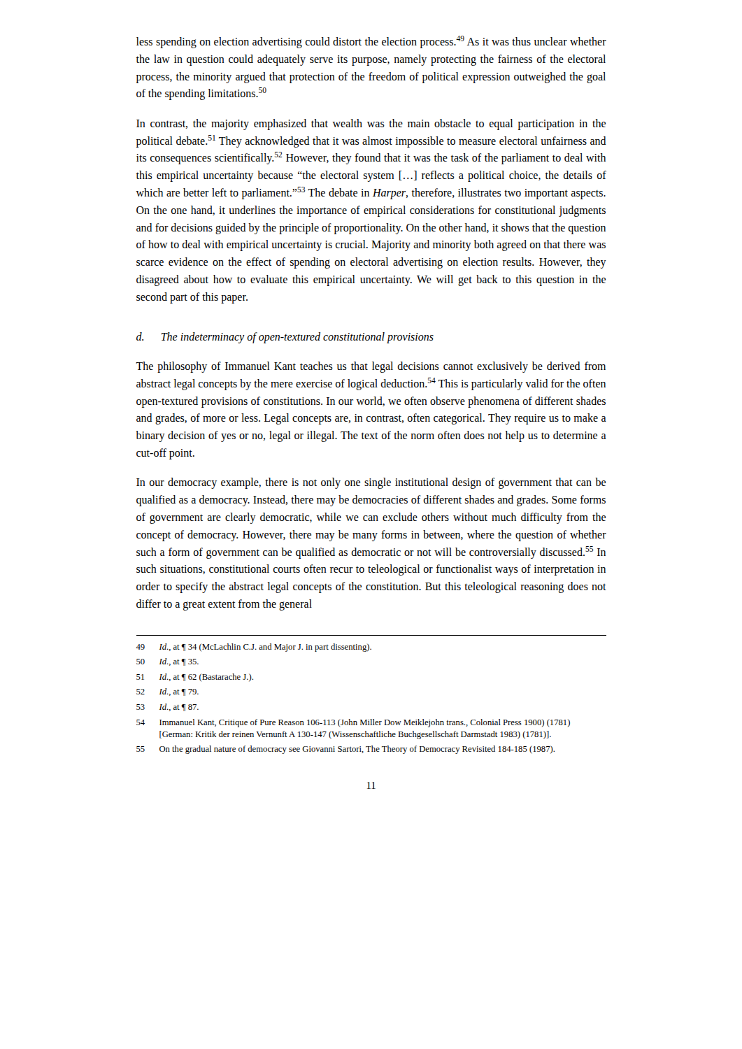less spending on election advertising could distort the election process.49 As it was thus unclear whether the law in question could adequately serve its purpose, namely protecting the fairness of the electoral process, the minority argued that protection of the freedom of political expression outweighed the goal of the spending limitations.50
In contrast, the majority emphasized that wealth was the main obstacle to equal participation in the political debate.51 They acknowledged that it was almost impossible to measure electoral unfairness and its consequences scientifically.52 However, they found that it was the task of the parliament to deal with this empirical uncertainty because “the electoral system […] reflects a political choice, the details of which are better left to parliament.”53 The debate in Harper, therefore, illustrates two important aspects. On the one hand, it underlines the importance of empirical considerations for constitutional judgments and for decisions guided by the principle of proportionality. On the other hand, it shows that the question of how to deal with empirical uncertainty is crucial. Majority and minority both agreed on that there was scarce evidence on the effect of spending on electoral advertising on election results. However, they disagreed about how to evaluate this empirical uncertainty. We will get back to this question in the second part of this paper.
d. The indeterminacy of open-textured constitutional provisions
The philosophy of Immanuel Kant teaches us that legal decisions cannot exclusively be derived from abstract legal concepts by the mere exercise of logical deduction.54 This is particularly valid for the often open-textured provisions of constitutions. In our world, we often observe phenomena of different shades and grades, of more or less. Legal concepts are, in contrast, often categorical. They require us to make a binary decision of yes or no, legal or illegal. The text of the norm often does not help us to determine a cut-off point.
In our democracy example, there is not only one single institutional design of government that can be qualified as a democracy. Instead, there may be democracies of different shades and grades. Some forms of government are clearly democratic, while we can exclude others without much difficulty from the concept of democracy. However, there may be many forms in between, where the question of whether such a form of government can be qualified as democratic or not will be controversially discussed.55 In such situations, constitutional courts often recur to teleological or functionalist ways of interpretation in order to specify the abstract legal concepts of the constitution. But this teleological reasoning does not differ to a great extent from the general
49 Id., at ¶ 34 (McLachlin C.J. and Major J. in part dissenting).
50 Id., at ¶ 35.
51 Id., at ¶ 62 (Bastarache J.).
52 Id., at ¶ 79.
53 Id., at ¶ 87.
54 Immanuel Kant, Critique of Pure Reason 106-113 (John Miller Dow Meiklejohn trans., Colonial Press 1900) (1781) [German: Kritik der reinen Vernunft A 130-147 (Wissenschaftliche Buchgesellschaft Darmstadt 1983) (1781)].
55 On the gradual nature of democracy see Giovanni Sartori, The Theory of Democracy Revisited 184-185 (1987).
11